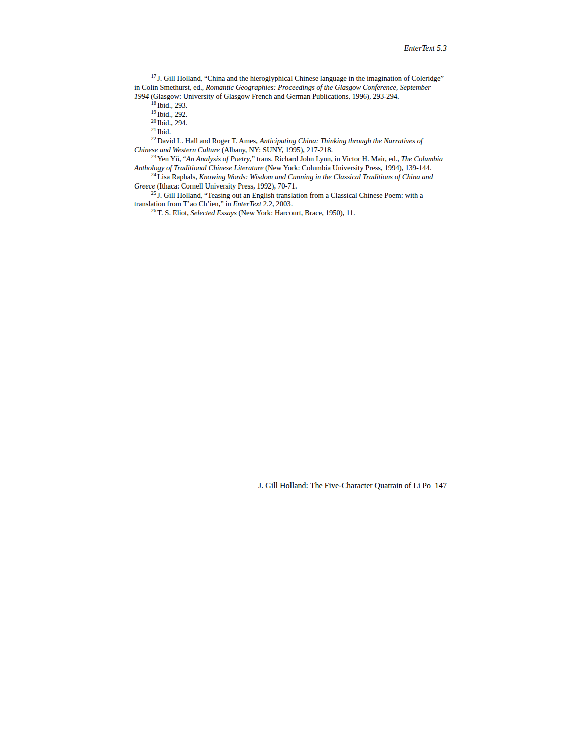EnterText 5.3
17J. Gill Holland, “China and the hieroglyphical Chinese language in the imagination of Coleridge” in Colin Smethurst, ed., Romantic Geographies: Proceedings of the Glasgow Conference, September 1994 (Glasgow: University of Glasgow French and German Publications, 1996), 293-294.
18Ibid., 293.
19Ibid., 292.
20Ibid., 294.
21Ibid.
22David L. Hall and Roger T. Ames, Anticipating China: Thinking through the Narratives of Chinese and Western Culture (Albany, NY: SUNY, 1995), 217-218.
23Yen Yü, “An Analysis of Poetry,” trans. Richard John Lynn, in Victor H. Mair, ed., The Columbia Anthology of Traditional Chinese Literature (New York: Columbia University Press, 1994), 139-144.
24Lisa Raphals, Knowing Words: Wisdom and Cunning in the Classical Traditions of China and Greece (Ithaca: Cornell University Press, 1992), 70-71.
25J. Gill Holland, “Teasing out an English translation from a Classical Chinese Poem: with a translation from T’ao Ch’ien,” in EnterText 2.2, 2003.
26T. S. Eliot, Selected Essays (New York: Harcourt, Brace, 1950), 11.
J. Gill Holland: The Five-Character Quatrain of Li Po 147